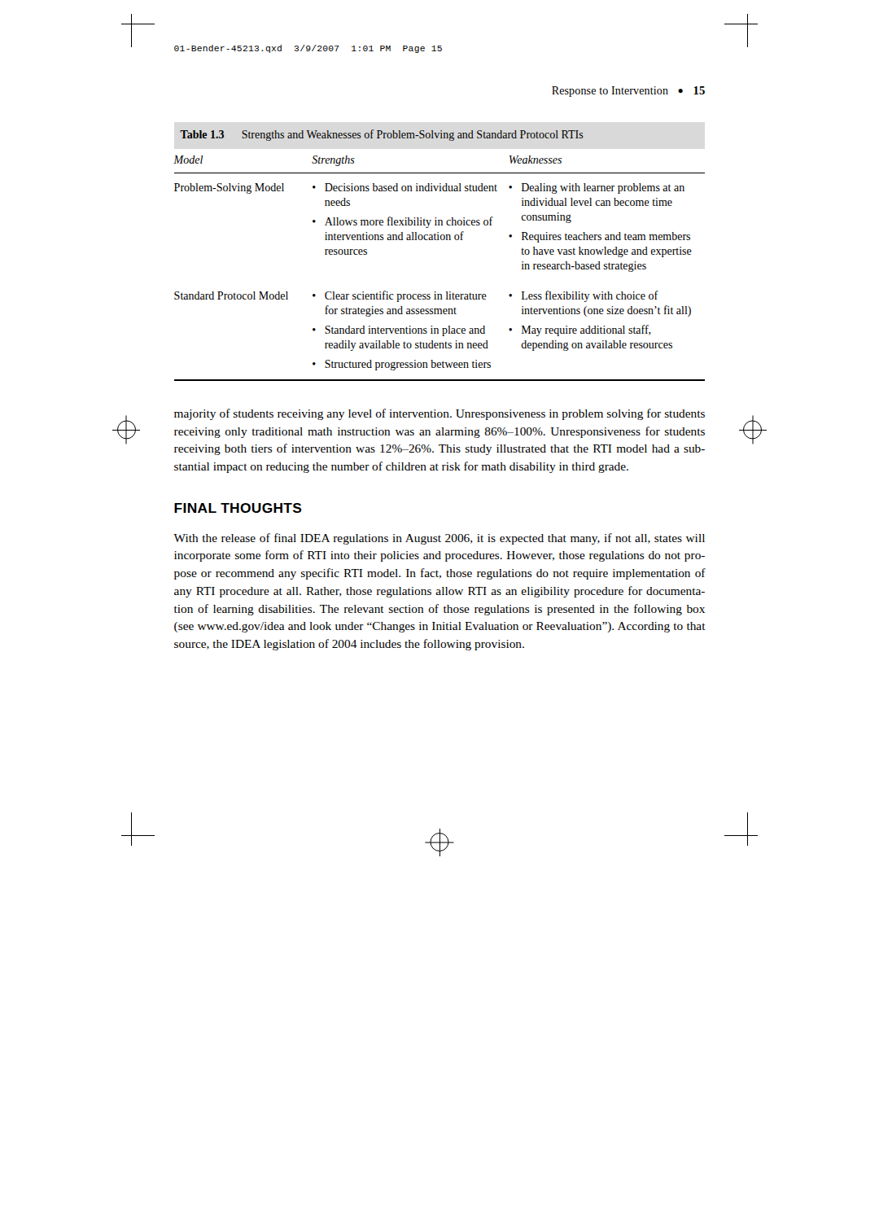01-Bender-45213.qxd 3/9/2007 1:01 PM Page 15
Response to Intervention●15
Table 1.3 Strengths and Weaknesses of Problem-Solving and Standard Protocol RTIs
| Model | Strengths | Weaknesses |
| --- | --- | --- |
| Problem-Solving Model | Decisions based on individual student needs Allows more flexibility in choices of interventions and allocation of resources | Dealing with learner problems at an individual level can become time consuming Requires teachers and team members to have vast knowledge and expertise in research-based strategies |
| Standard Protocol Model | Clear scientific process in literature for strategies and assessment Standard interventions in place and readily available to students in need Structured progression between tiers | Less flexibility with choice of interventions (one size doesn’t fit all) May require additional staff, depending on available resources |
majority of students receiving any level of intervention. Unresponsiveness in problem solving for students receiving only traditional math instruction was an alarming 86%–100%. Unresponsiveness for students receiving both tiers of intervention was 12%–26%. This study illustrated that the RTI model had a substantial impact on reducing the number of children at risk for math disability in third grade.
FINAL THOUGHTS
With the release of final IDEA regulations in August 2006, it is expected that many, if not all, states will incorporate some form of RTI into their policies and procedures. However, those regulations do not propose or recommend any specific RTI model. In fact, those regulations do not require implementation of any RTI procedure at all. Rather, those regulations allow RTI as an eligibility procedure for documentation of learning disabilities. The relevant section of those regulations is presented in the following box (see www.ed.gov/idea and look under “Changes in Initial Evaluation or Reevaluation”). According to that source, the IDEA legislation of 2004 includes the following provision.